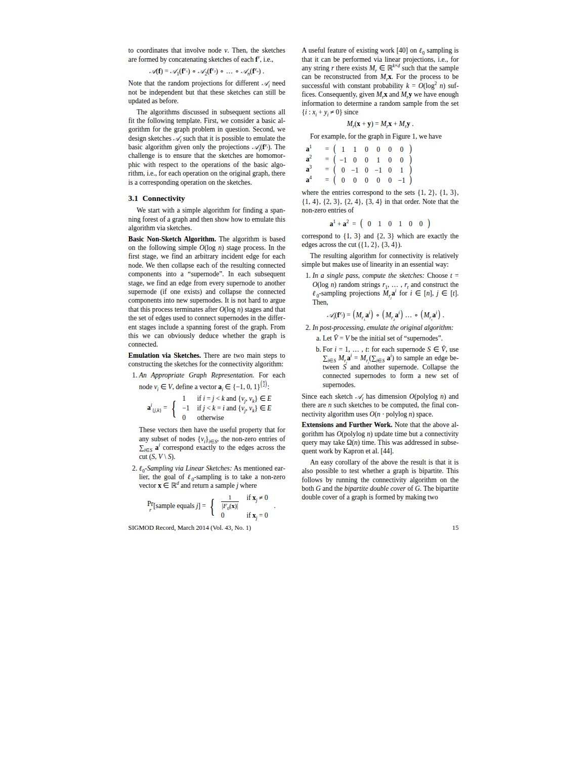to coordinates that involve node v. Then, the sketches are formed by concatenating sketches of each fv, i.e.,
𝒜(f) = 𝒜1(fv1) ∘ 𝒜2(fv2) ∘ … ∘ 𝒜n(fvn) .
Note that the random projections for different 𝒜i need not be independent but that these sketches can still be updated as before.
The algorithms discussed in subsequent sections all fit the following template. First, we consider a basic algorithm for the graph problem in question. Second, we design sketches 𝒜i such that it is possible to emulate the basic algorithm given only the projections 𝒜i(fvi). The challenge is to ensure that the sketches are homomorphic with respect to the operations of the basic algorithm, i.e., for each operation on the original graph, there is a corresponding operation on the sketches.
3.1 Connectivity
We start with a simple algorithm for finding a spanning forest of a graph and then show how to emulate this algorithm via sketches.
Basic Non-Sketch Algorithm. The algorithm is based on the following simple O(log n) stage process. In the first stage, we find an arbitrary incident edge for each node. We then collapse each of the resulting connected components into a “supernode”. In each subsequent stage, we find an edge from every supernode to another supernode (if one exists) and collapse the connected components into new supernodes. It is not hard to argue that this process terminates after O(log n) stages and that the set of edges used to connect supernodes in the different stages include a spanning forest of the graph. From this we can obviously deduce whether the graph is connected.
Emulation via Sketches. There are two main steps to constructing the sketches for the connectivity algorithm:
An Appropriate Graph Representation. For each node vi ∈ V, define a vector ai ∈ {−1, 0, 1}(n 2):
ai{j,k} = { 1 if i = j < k and {vj, vk} ∈ E −1 if j < k = i and {vj, vk} ∈ E 0 otherwise
These vectors then have the useful property that for any subset of nodes {vi}i∈S, the non-zero entries of ∑i∈S ai correspond exactly to the edges across the cut (S, V \ S).
ℓ0-Sampling via Linear Sketches: As mentioned earlier, the goal of ℓ0-sampling is to take a non-zero vector x ∈ ℝd and return a sample j where
Pr r [sample equals j] = { 1|F0(x)|if xj ≠ 0 0 if xj = 0 .
A useful feature of existing work [40] on ℓ0 sampling is that it can be performed via linear projections, i.e., for any string r there exists Mr ∈ ℝk×d such that the sample can be reconstructed from Mrx. For the process to be successful with constant probability k = O(log2 n) suffices. Consequently, given Mrx and Mry we have enough information to determine a random sample from the set {i : xi + yi ≠ 0} since
Mr(x + y) = Mrx + Mry .
For example, for the graph in Figure 1, we have
a1= ( 110000 )
a2= ( −100100 )
a3= ( 0−10−101 )
a4= ( 00000−1 )
where the entries correspond to the sets {1, 2}, {1, 3}, {1, 4}, {2, 3}, {2, 4}, {3, 4} in that order. Note that the non-zero entries of
a1 + a2 = ( 010100 )
correspond to {1, 3} and {2, 3} which are exactly the edges across the cut ({1, 2}, {3, 4}).
The resulting algorithm for connectivity is relatively simple but makes use of linearity in an essential way:
In a single pass, compute the sketches: Choose t = O(log n) random strings r1, … , rt and construct the ℓ0-sampling projections Mrjai for i ∈ [n], j ∈ [t]. Then,
𝒜i(fvi) = (Mr1ai) ∘ (Mr2ai) … ∘ (Mrtai) .
In post-processing, emulate the original algorithm:
Let V̂ = V be the initial set of “supernodes”.
For i = 1, … , t: for each supernode S ∈ V̂, use ∑i∈S Mrjai = Mrj(∑i∈S ai) to sample an edge between S and another supernode. Collapse the connected supernodes to form a new set of supernodes.
Since each sketch 𝒜i has dimension O(polylog n) and there are n such sketches to be computed, the final connectivity algorithm uses O(n · polylog n) space.
Extensions and Further Work. Note that the above algorithm has O(polylog n) update time but a connectivity query may take Ω(n) time. This was addressed in subsequent work by Kapron et al. [44].
An easy corollary of the above the result is that it is also possible to test whether a graph is bipartite. This follows by running the connectivity algorithm on the both G and the bipartite double cover of G. The bipartite double cover of a graph is formed by making two
SIGMOD Record, March 2014 (Vol. 43, No. 1) 15